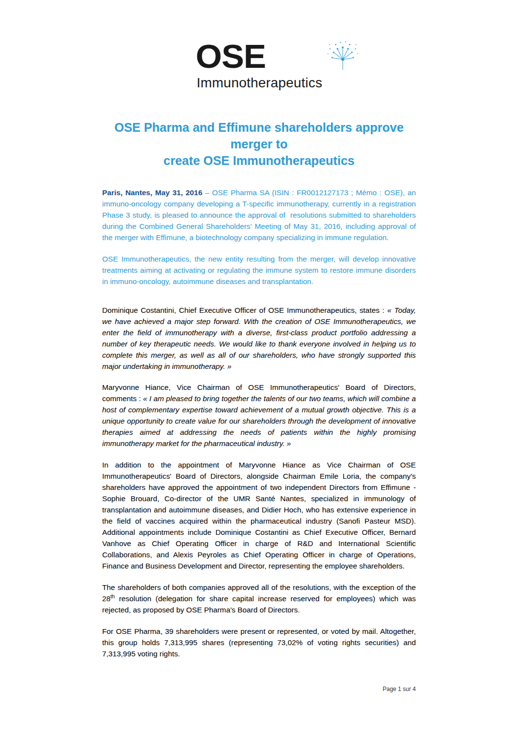OSE
Immunotherapeutics
OSE Pharma and Effimune shareholders approve merger to
create OSE Immunotherapeutics
Paris, Nantes, May 31, 2016 – OSE Pharma SA (ISIN : FR0012127173 ; Mémo : OSE), an immuno-oncology company developing a T-specific immunotherapy, currently in a registration Phase 3 study, is pleased to announce the approval of resolutions submitted to shareholders during the Combined General Shareholders' Meeting of May 31, 2016, including approval of the merger with Effimune, a biotechnology company specializing in immune regulation.
OSE Immunotherapeutics, the new entity resulting from the merger, will develop innovative treatments aiming at activating or regulating the immune system to restore immune disorders in immuno-oncology, autoimmune diseases and transplantation.
Dominique Costantini, Chief Executive Officer of OSE Immunotherapeutics, states : « Today, we have achieved a major step forward. With the creation of OSE Immunotherapeutics, we enter the field of immunotherapy with a diverse, first-class product portfolio addressing a number of key therapeutic needs. We would like to thank everyone involved in helping us to complete this merger, as well as all of our shareholders, who have strongly supported this major undertaking in immunotherapy. »
Maryvonne Hiance, Vice Chairman of OSE Immunotherapeutics' Board of Directors, comments : « I am pleased to bring together the talents of our two teams, which will combine a host of complementary expertise toward achievement of a mutual growth objective. This is a unique opportunity to create value for our shareholders through the development of innovative therapies aimed at addressing the needs of patients within the highly promising immunotherapy market for the pharmaceutical industry. »
In addition to the appointment of Maryvonne Hiance as Vice Chairman of OSE Immunotherapeutics' Board of Directors, alongside Chairman Emile Loria, the company's shareholders have approved the appointment of two independent Directors from Effimune - Sophie Brouard, Co-director of the UMR Santé Nantes, specialized in immunology of transplantation and autoimmune diseases, and Didier Hoch, who has extensive experience in the field of vaccines acquired within the pharmaceutical industry (Sanofi Pasteur MSD). Additional appointments include Dominique Costantini as Chief Executive Officer, Bernard Vanhove as Chief Operating Officer in charge of R&D and International Scientific Collaborations, and Alexis Peyroles as Chief Operating Officer in charge of Operations, Finance and Business Development and Director, representing the employee shareholders.
The shareholders of both companies approved all of the resolutions, with the exception of the 28th resolution (delegation for share capital increase reserved for employees) which was rejected, as proposed by OSE Pharma's Board of Directors.
For OSE Pharma, 39 shareholders were present or represented, or voted by mail. Altogether, this group holds 7,313,995 shares (representing 73,02% of voting rights securities) and 7,313,995 voting rights.
Page 1 sur 4